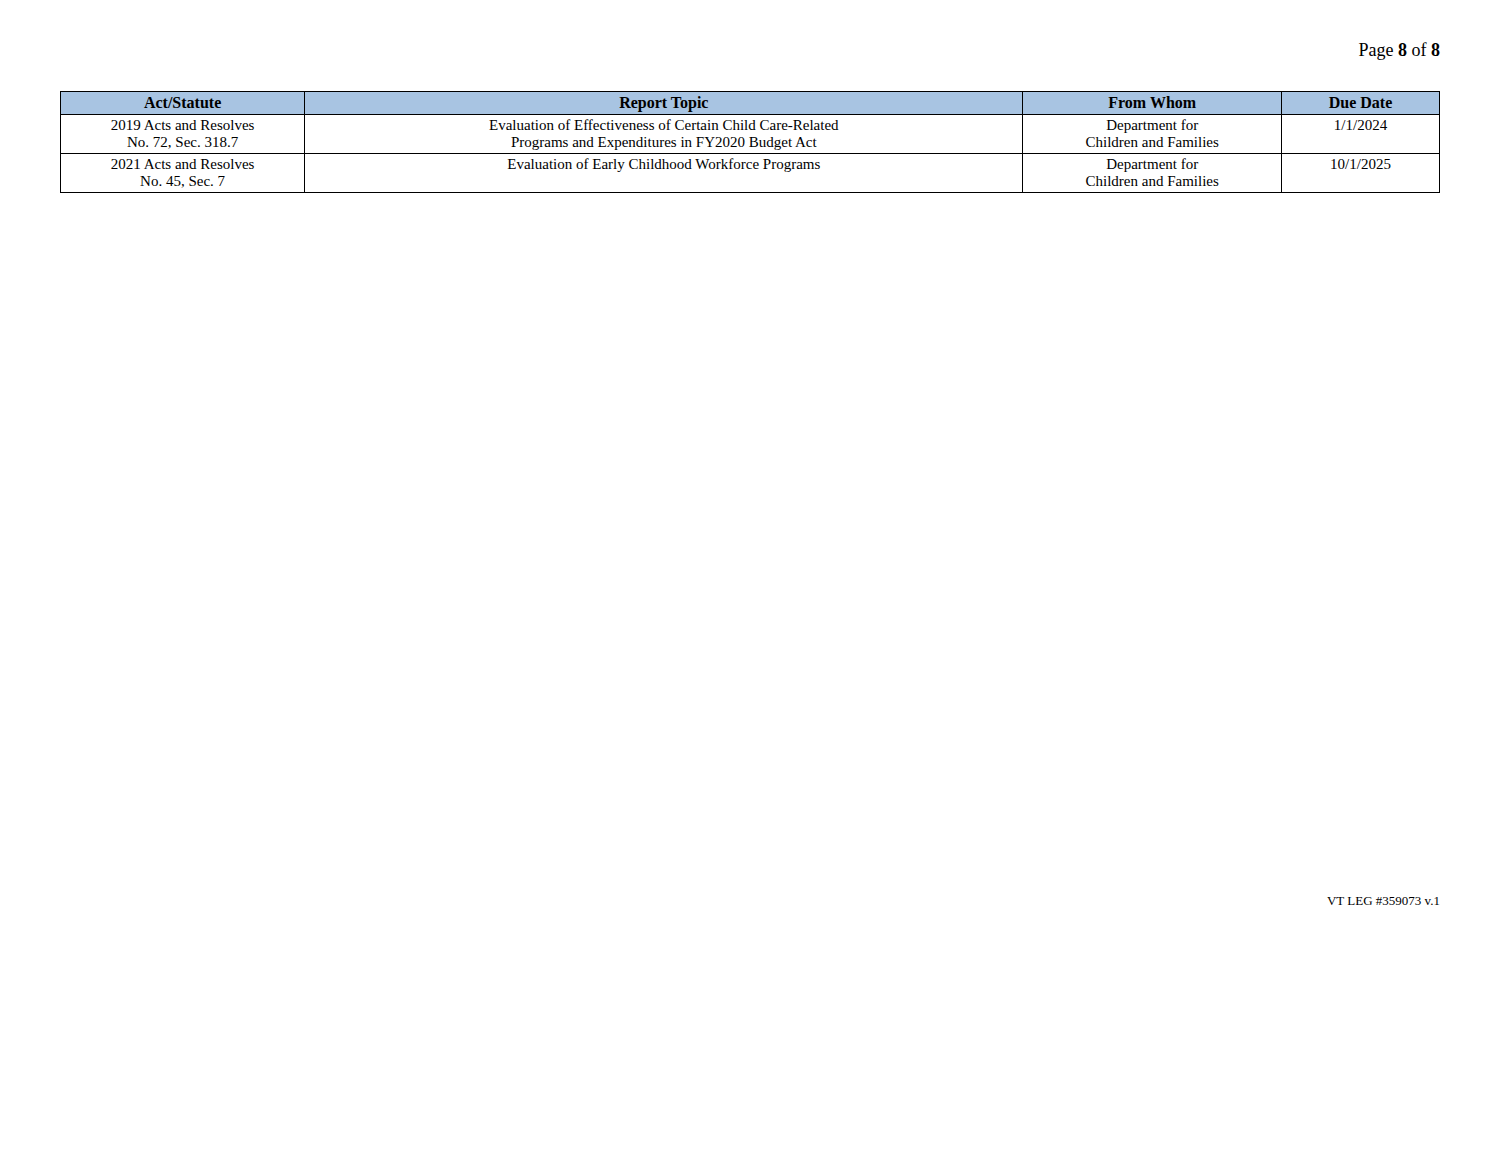Page 8 of 8
| Act/Statute | Report Topic | From Whom | Due Date |
| --- | --- | --- | --- |
| 2019 Acts and Resolves No. 72, Sec. 318.7 | Evaluation of Effectiveness of Certain Child Care-Related Programs and Expenditures in FY2020 Budget Act | Department for Children and Families | 1/1/2024 |
| 2021 Acts and Resolves No. 45, Sec. 7 | Evaluation of Early Childhood Workforce Programs | Department for Children and Families | 10/1/2025 |
VT LEG #359073 v.1